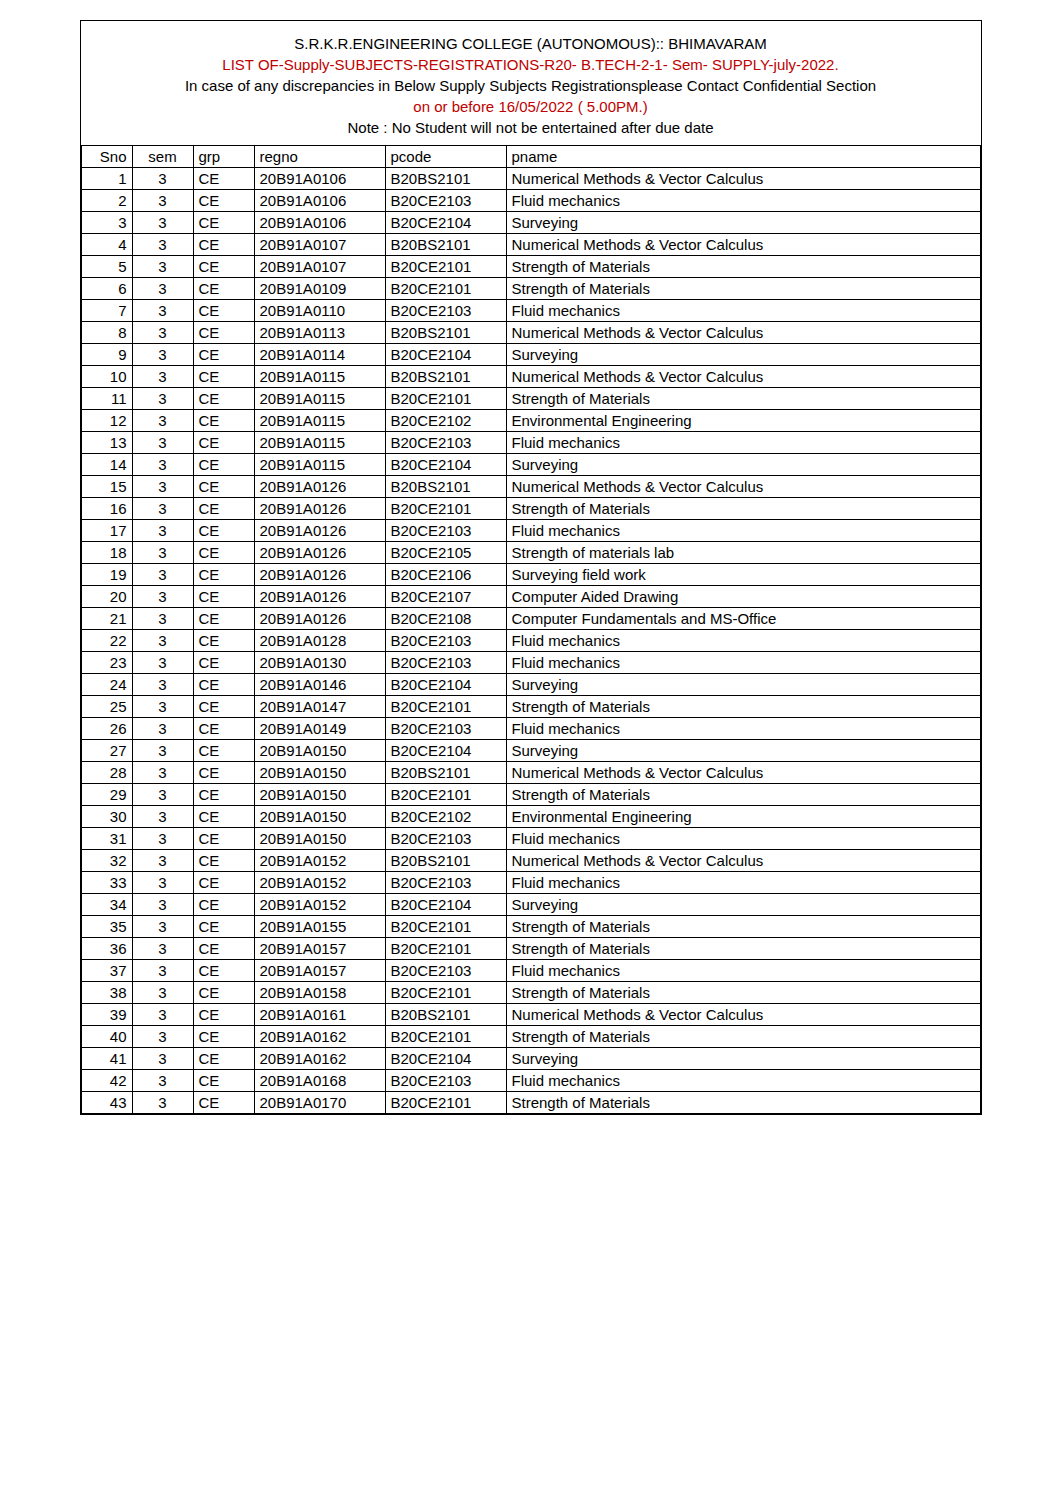S.R.K.R.ENGINEERING COLLEGE (AUTONOMOUS):: BHIMAVARAM
LIST OF-Supply-SUBJECTS-REGISTRATIONS-R20- B.TECH-2-1- Sem- SUPPLY-july-2022.
In case of any discrepancies in Below Supply Subjects Registrationsplease Contact Confidential Section
on or before 16/05/2022 ( 5.00PM.)
Note : No Student will not be entertained after due date
| Sno | sem | grp | regno | pcode | pname |
| --- | --- | --- | --- | --- | --- |
| 1 | 3 | CE | 20B91A0106 | B20BS2101 | Numerical Methods & Vector Calculus |
| 2 | 3 | CE | 20B91A0106 | B20CE2103 | Fluid mechanics |
| 3 | 3 | CE | 20B91A0106 | B20CE2104 | Surveying |
| 4 | 3 | CE | 20B91A0107 | B20BS2101 | Numerical Methods & Vector Calculus |
| 5 | 3 | CE | 20B91A0107 | B20CE2101 | Strength of Materials |
| 6 | 3 | CE | 20B91A0109 | B20CE2101 | Strength of Materials |
| 7 | 3 | CE | 20B91A0110 | B20CE2103 | Fluid mechanics |
| 8 | 3 | CE | 20B91A0113 | B20BS2101 | Numerical Methods & Vector Calculus |
| 9 | 3 | CE | 20B91A0114 | B20CE2104 | Surveying |
| 10 | 3 | CE | 20B91A0115 | B20BS2101 | Numerical Methods & Vector Calculus |
| 11 | 3 | CE | 20B91A0115 | B20CE2101 | Strength of Materials |
| 12 | 3 | CE | 20B91A0115 | B20CE2102 | Environmental Engineering |
| 13 | 3 | CE | 20B91A0115 | B20CE2103 | Fluid mechanics |
| 14 | 3 | CE | 20B91A0115 | B20CE2104 | Surveying |
| 15 | 3 | CE | 20B91A0126 | B20BS2101 | Numerical Methods & Vector Calculus |
| 16 | 3 | CE | 20B91A0126 | B20CE2101 | Strength of Materials |
| 17 | 3 | CE | 20B91A0126 | B20CE2103 | Fluid mechanics |
| 18 | 3 | CE | 20B91A0126 | B20CE2105 | Strength of materials lab |
| 19 | 3 | CE | 20B91A0126 | B20CE2106 | Surveying field work |
| 20 | 3 | CE | 20B91A0126 | B20CE2107 | Computer Aided Drawing |
| 21 | 3 | CE | 20B91A0126 | B20CE2108 | Computer Fundamentals and MS-Office |
| 22 | 3 | CE | 20B91A0128 | B20CE2103 | Fluid mechanics |
| 23 | 3 | CE | 20B91A0130 | B20CE2103 | Fluid mechanics |
| 24 | 3 | CE | 20B91A0146 | B20CE2104 | Surveying |
| 25 | 3 | CE | 20B91A0147 | B20CE2101 | Strength of Materials |
| 26 | 3 | CE | 20B91A0149 | B20CE2103 | Fluid mechanics |
| 27 | 3 | CE | 20B91A0150 | B20CE2104 | Surveying |
| 28 | 3 | CE | 20B91A0150 | B20BS2101 | Numerical Methods & Vector Calculus |
| 29 | 3 | CE | 20B91A0150 | B20CE2101 | Strength of Materials |
| 30 | 3 | CE | 20B91A0150 | B20CE2102 | Environmental Engineering |
| 31 | 3 | CE | 20B91A0150 | B20CE2103 | Fluid mechanics |
| 32 | 3 | CE | 20B91A0152 | B20BS2101 | Numerical Methods & Vector Calculus |
| 33 | 3 | CE | 20B91A0152 | B20CE2103 | Fluid mechanics |
| 34 | 3 | CE | 20B91A0152 | B20CE2104 | Surveying |
| 35 | 3 | CE | 20B91A0155 | B20CE2101 | Strength of Materials |
| 36 | 3 | CE | 20B91A0157 | B20CE2101 | Strength of Materials |
| 37 | 3 | CE | 20B91A0157 | B20CE2103 | Fluid mechanics |
| 38 | 3 | CE | 20B91A0158 | B20CE2101 | Strength of Materials |
| 39 | 3 | CE | 20B91A0161 | B20BS2101 | Numerical Methods & Vector Calculus |
| 40 | 3 | CE | 20B91A0162 | B20CE2101 | Strength of Materials |
| 41 | 3 | CE | 20B91A0162 | B20CE2104 | Surveying |
| 42 | 3 | CE | 20B91A0168 | B20CE2103 | Fluid mechanics |
| 43 | 3 | CE | 20B91A0170 | B20CE2101 | Strength of Materials |